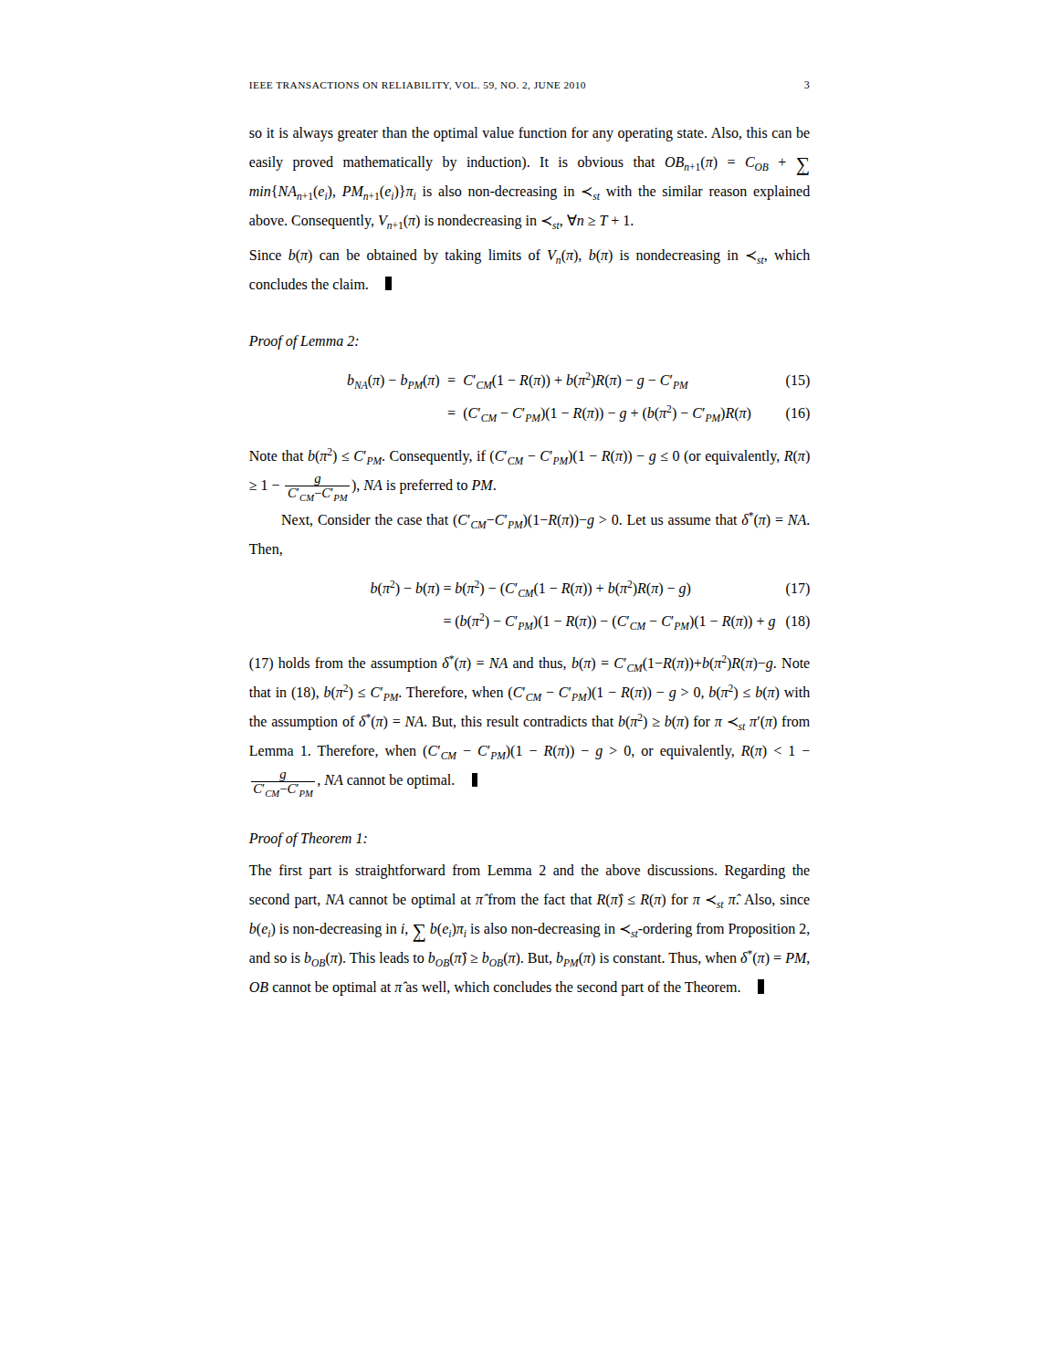IEEE Transactions on Reliability, Vol. 59, No. 2, June 2010 3
so it is always greater than the optimal value function for any operating state. Also, this can be easily proved mathematically by induction). It is obvious that OBn+1(π) = COB + ∑i min{NAn+1(ei), PMn+1(ei)}πi is also non-decreasing in ≺st with the similar reason explained above. Consequently, Vn+1(π) is nondecreasing in ≺st, ∀n ≥ T + 1.
Since b(π) can be obtained by taking limits of Vn(π), b(π) is nondecreasing in ≺st, which concludes the claim.
Proof of Lemma 2:
| b NA ( π ) − b PM ( π ) | = | C ′ CM (1 − R ( π )) + b ( π 2 ) R ( π ) − g − C ′ PM | (15) |
| | = | ( C ′ CM − C ′ PM )(1 − R ( π )) − g + ( b ( π 2 ) − C ′ PM ) R ( π ) | (16) |
Note that b(π2) ≤ C′PM. Consequently, if (C′CM − C′PM)(1 − R(π)) − g ≤ 0 (or equivalently, R(π) ≥ 1 − gC′CM−C′PM), NA is preferred to PM.
Next, Consider the case that (C′CM−C′PM)(1−R(π))−g > 0. Let us assume that δ*(π) = NA. Then,
| b ( π 2 ) − b ( π ) | = | b ( π 2 ) − ( C ′ CM (1 − R ( π )) + b ( π 2 ) R ( π ) − g ) | (17) |
| | = | ( b ( π 2 ) − C ′ PM )(1 − R ( π )) − ( C ′ CM − C ′ PM )(1 − R ( π )) + g | (18) |
(17) holds from the assumption δ*(π) = NA and thus, b(π) = C′CM(1−R(π))+b(π2)R(π)−g. Note that in (18), b(π2) ≤ C′PM. Therefore, when (C′CM − C′PM)(1 − R(π)) − g > 0, b(π2) ≤ b(π) with the assumption of δ*(π) = NA. But, this result contradicts that b(π2) ≥ b(π) for π ≺st π′(π) from Lemma 1. Therefore, when (C′CM − C′PM)(1 − R(π)) − g > 0, or equivalently, R(π) < 1 − gC′CM−C′PM, NA cannot be optimal.
Proof of Theorem 1:
The first part is straightforward from Lemma 2 and the above discussions. Regarding the second part, NA cannot be optimal at π̂ from the fact that R(π̂) ≤ R(π) for π ≺st π̂. Also, since b(ei) is non-decreasing in i, ∑i b(ei)πi is also non-decreasing in ≺st-ordering from Proposition 2, and so is bOB(π). This leads to bOB(π̂) ≥ bOB(π). But, bPM(π) is constant. Thus, when δ*(π) = PM, OB cannot be optimal at π̂ as well, which concludes the second part of the Theorem.